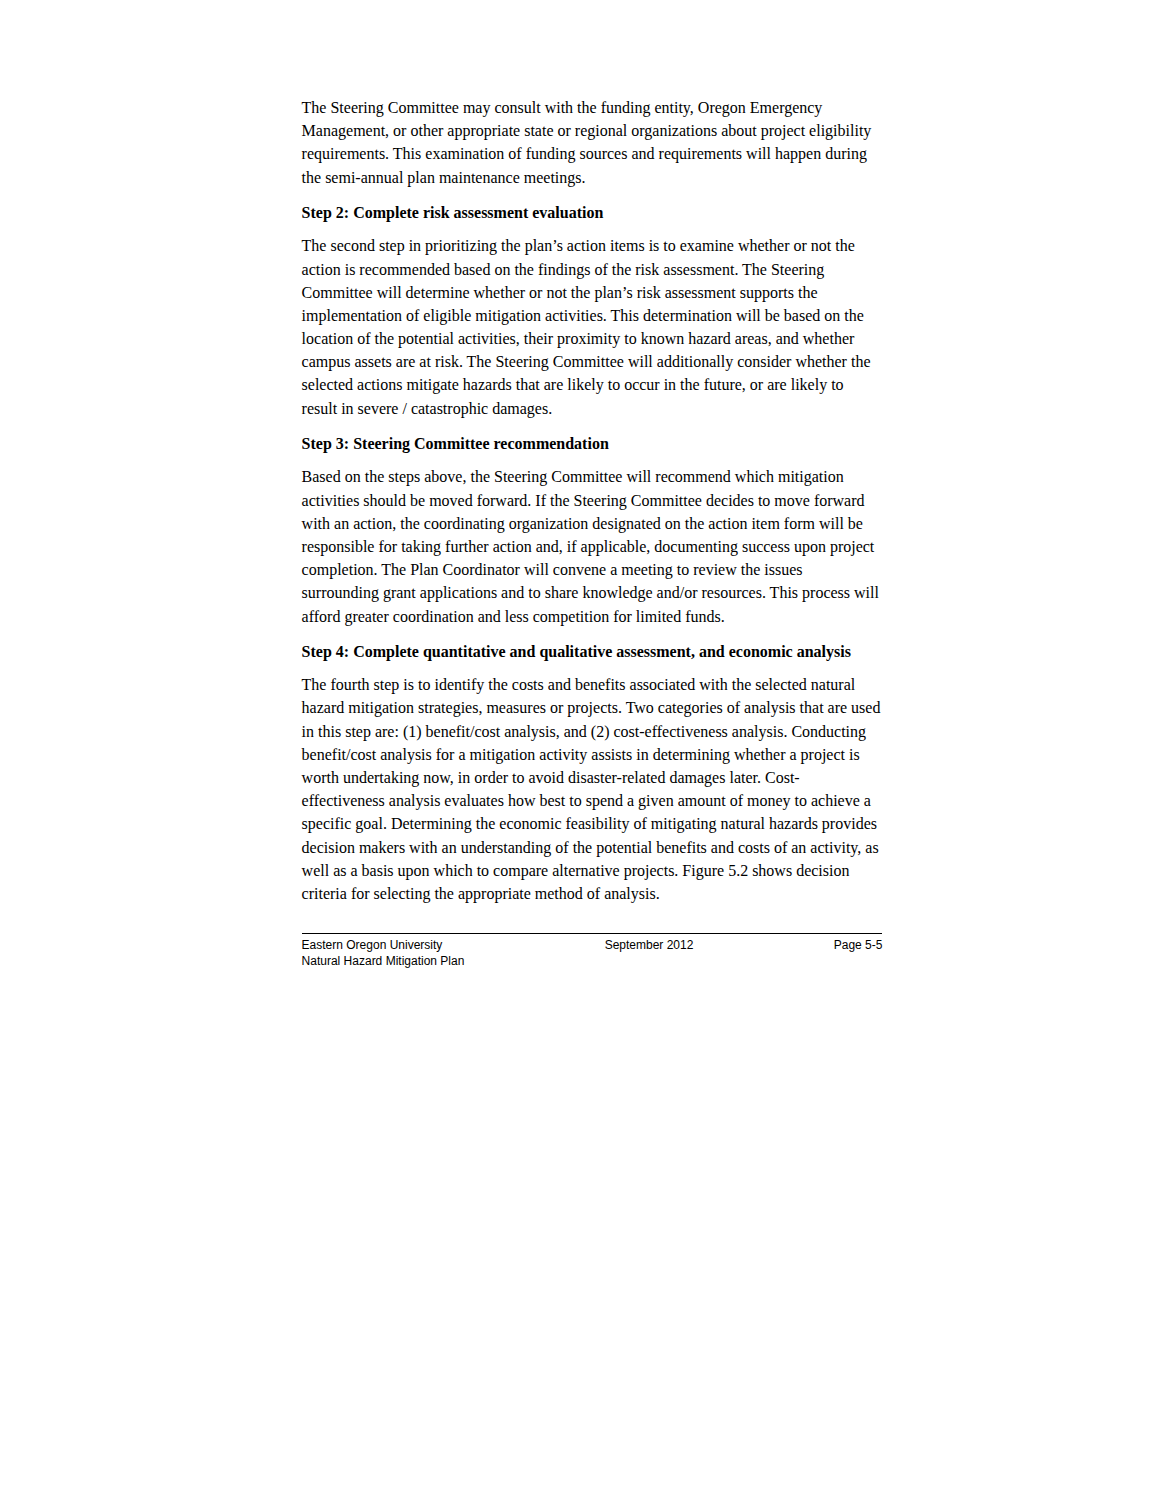The Steering Committee may consult with the funding entity, Oregon Emergency Management, or other appropriate state or regional organizations about project eligibility requirements. This examination of funding sources and requirements will happen during the semi-annual plan maintenance meetings.
Step 2: Complete risk assessment evaluation
The second step in prioritizing the plan’s action items is to examine whether or not the action is recommended based on the findings of the risk assessment. The Steering Committee will determine whether or not the plan’s risk assessment supports the implementation of eligible mitigation activities. This determination will be based on the location of the potential activities, their proximity to known hazard areas, and whether campus assets are at risk. The Steering Committee will additionally consider whether the selected actions mitigate hazards that are likely to occur in the future, or are likely to result in severe / catastrophic damages.
Step 3: Steering Committee recommendation
Based on the steps above, the Steering Committee will recommend which mitigation activities should be moved forward. If the Steering Committee decides to move forward with an action, the coordinating organization designated on the action item form will be responsible for taking further action and, if applicable, documenting success upon project completion. The Plan Coordinator will convene a meeting to review the issues surrounding grant applications and to share knowledge and/or resources. This process will afford greater coordination and less competition for limited funds.
Step 4: Complete quantitative and qualitative assessment, and economic analysis
The fourth step is to identify the costs and benefits associated with the selected natural hazard mitigation strategies, measures or projects. Two categories of analysis that are used in this step are: (1) benefit/cost analysis, and (2) cost-effectiveness analysis. Conducting benefit/cost analysis for a mitigation activity assists in determining whether a project is worth undertaking now, in order to avoid disaster-related damages later. Cost-effectiveness analysis evaluates how best to spend a given amount of money to achieve a specific goal. Determining the economic feasibility of mitigating natural hazards provides decision makers with an understanding of the potential benefits and costs of an activity, as well as a basis upon which to compare alternative projects. Figure 5.2 shows decision criteria for selecting the appropriate method of analysis.
Eastern Oregon University Natural Hazard Mitigation Plan
September 2012
Page 5-5